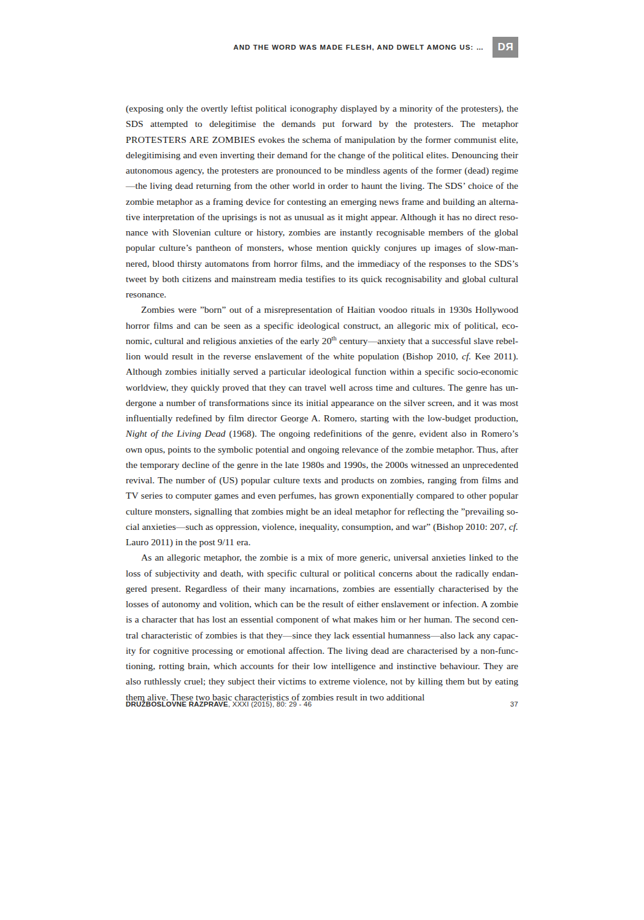And the Word Was Made Flesh, and Dwelt Among Us: …
DR
(exposing only the overtly leftist political iconography displayed by a minority of the protesters), the SDS attempted to delegitimise the demands put forward by the protesters. The metaphor PROTESTERS ARE ZOMBIES evokes the schema of manipulation by the former communist elite, delegitimising and even inverting their demand for the change of the political elites. Denouncing their autonomous agency, the protesters are pronounced to be mindless agents of the former (dead) regime—the living dead returning from the other world in order to haunt the living. The SDS’ choice of the zombie metaphor as a framing device for contesting an emerging news frame and building an alternative interpretation of the uprisings is not as unusual as it might appear. Although it has no direct resonance with Slovenian culture or history, zombies are instantly recognisable members of the global popular culture’s pantheon of monsters, whose mention quickly conjures up images of slow-mannered, blood thirsty automatons from horror films, and the immediacy of the responses to the SDS’s tweet by both citizens and mainstream media testifies to its quick recognisability and global cultural resonance.
Zombies were ”born” out of a misrepresentation of Haitian voodoo rituals in 1930s Hollywood horror films and can be seen as a specific ideological construct, an allegoric mix of political, economic, cultural and religious anxieties of the early 20th century—anxiety that a successful slave rebellion would result in the reverse enslavement of the white population (Bishop 2010, cf. Kee 2011). Although zombies initially served a particular ideological function within a specific socio-economic worldview, they quickly proved that they can travel well across time and cultures. The genre has undergone a number of transformations since its initial appearance on the silver screen, and it was most influentially redefined by film director George A. Romero, starting with the low-budget production, Night of the Living Dead (1968). The ongoing redefinitions of the genre, evident also in Romero’s own opus, points to the symbolic potential and ongoing relevance of the zombie metaphor. Thus, after the temporary decline of the genre in the late 1980s and 1990s, the 2000s witnessed an unprecedented revival. The number of (US) popular culture texts and products on zombies, ranging from films and TV series to computer games and even perfumes, has grown exponentially compared to other popular culture monsters, signalling that zombies might be an ideal metaphor for reflecting the ”prevailing social anxieties—such as oppression, violence, inequality, consumption, and war” (Bishop 2010: 207, cf. Lauro 2011) in the post 9/11 era.
As an allegoric metaphor, the zombie is a mix of more generic, universal anxieties linked to the loss of subjectivity and death, with specific cultural or political concerns about the radically endangered present. Regardless of their many incarnations, zombies are essentially characterised by the losses of autonomy and volition, which can be the result of either enslavement or infection. A zombie is a character that has lost an essential component of what makes him or her human. The second central characteristic of zombies is that they—since they lack essential humanness—also lack any capacity for cognitive processing or emotional affection. The living dead are characterised by a non-functioning, rotting brain, which accounts for their low intelligence and instinctive behaviour. They are also ruthlessly cruel; they subject their victims to extreme violence, not by killing them but by eating them alive. These two basic characteristics of zombies result in two additional
DRUŽBOSLOVNE RAZPRAVE, XXXI (2015), 80: 29 - 46
37